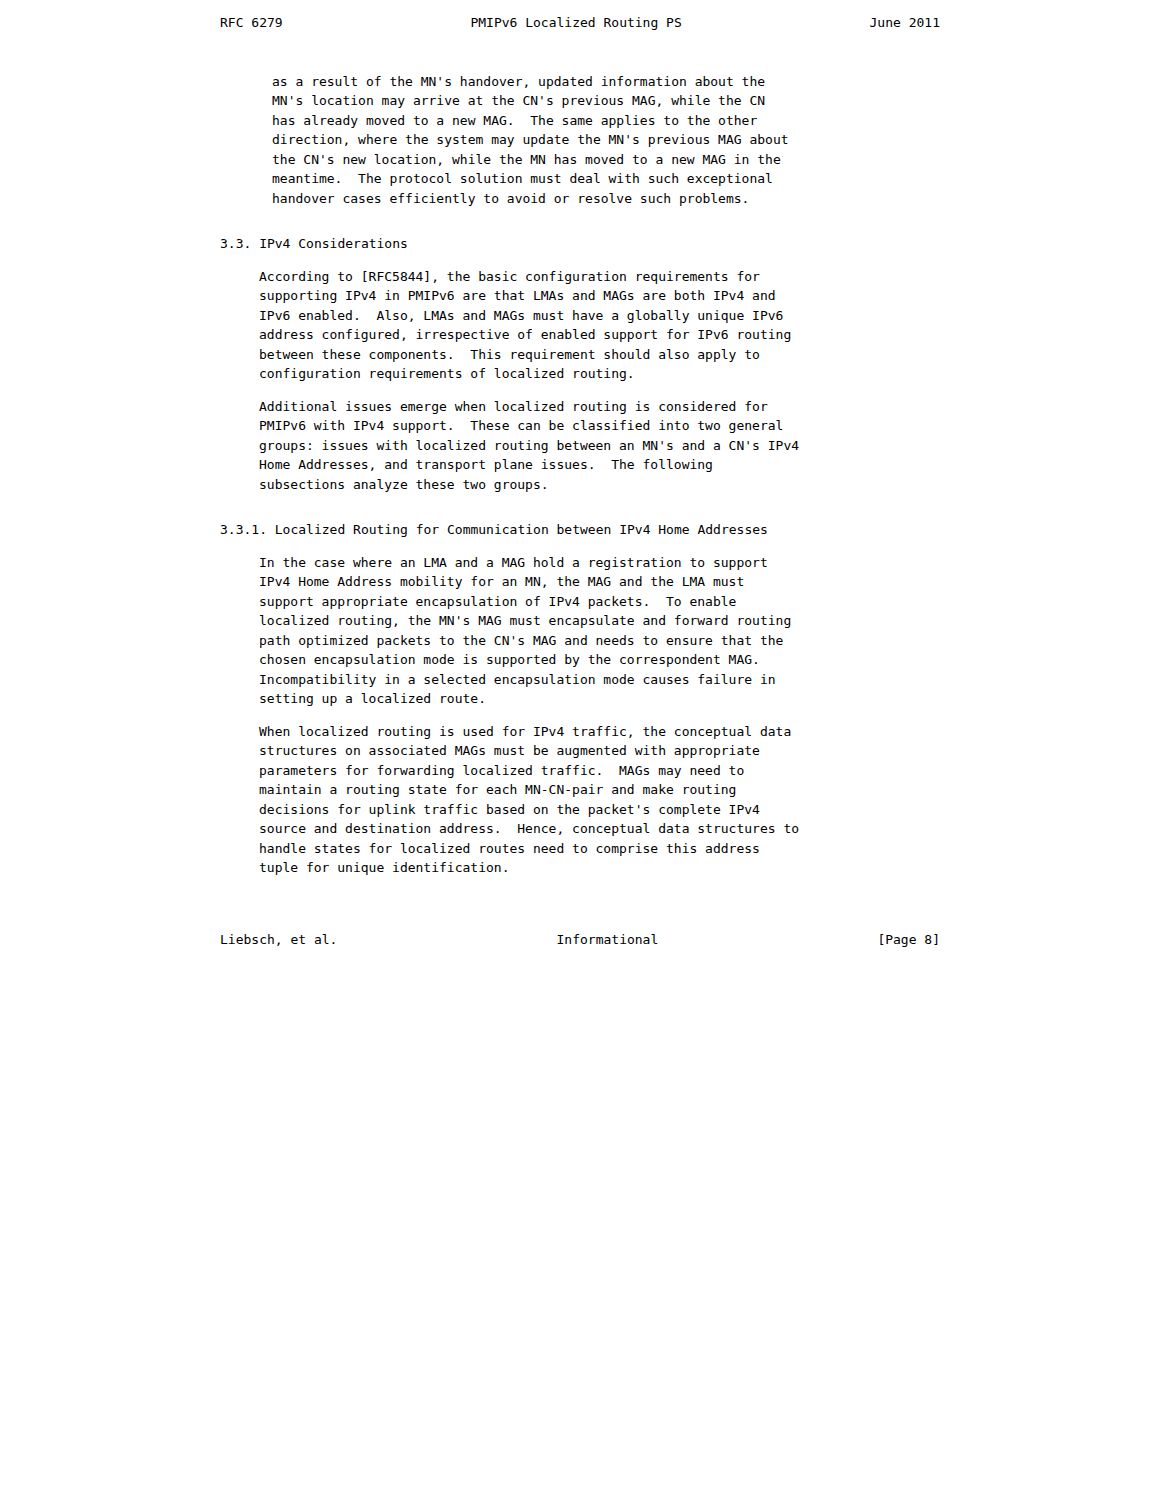RFC 6279 PMIPv6 Localized Routing PS June 2011
as a result of the MN's handover, updated information about the MN's location may arrive at the CN's previous MAG, while the CN has already moved to a new MAG. The same applies to the other direction, where the system may update the MN's previous MAG about the CN's new location, while the MN has moved to a new MAG in the meantime. The protocol solution must deal with such exceptional handover cases efficiently to avoid or resolve such problems.
3.3. IPv4 Considerations
According to [RFC5844], the basic configuration requirements for supporting IPv4 in PMIPv6 are that LMAs and MAGs are both IPv4 and IPv6 enabled. Also, LMAs and MAGs must have a globally unique IPv6 address configured, irrespective of enabled support for IPv6 routing between these components. This requirement should also apply to configuration requirements of localized routing.
Additional issues emerge when localized routing is considered for PMIPv6 with IPv4 support. These can be classified into two general groups: issues with localized routing between an MN's and a CN's IPv4 Home Addresses, and transport plane issues. The following subsections analyze these two groups.
3.3.1. Localized Routing for Communication between IPv4 Home Addresses
In the case where an LMA and a MAG hold a registration to support IPv4 Home Address mobility for an MN, the MAG and the LMA must support appropriate encapsulation of IPv4 packets. To enable localized routing, the MN's MAG must encapsulate and forward routing path optimized packets to the CN's MAG and needs to ensure that the chosen encapsulation mode is supported by the correspondent MAG. Incompatibility in a selected encapsulation mode causes failure in setting up a localized route.
When localized routing is used for IPv4 traffic, the conceptual data structures on associated MAGs must be augmented with appropriate parameters for forwarding localized traffic. MAGs may need to maintain a routing state for each MN-CN-pair and make routing decisions for uplink traffic based on the packet's complete IPv4 source and destination address. Hence, conceptual data structures to handle states for localized routes need to comprise this address tuple for unique identification.
Liebsch, et al. Informational [Page 8]